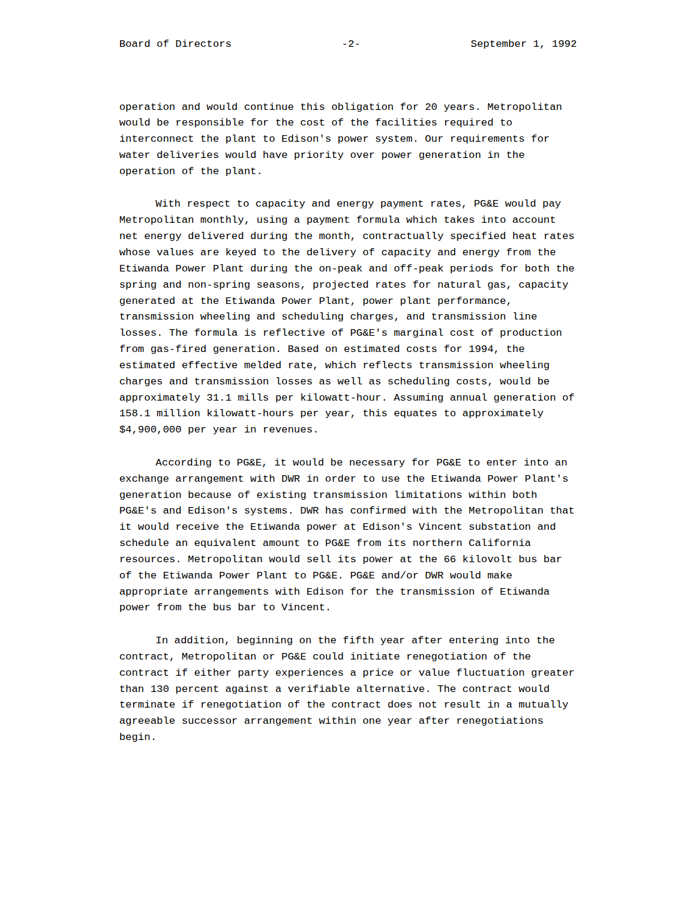Board of Directors -2- September 1, 1992
operation and would continue this obligation for 20 years. Metropolitan would be responsible for the cost of the facilities required to interconnect the plant to Edison's power system. Our requirements for water deliveries would have priority over power generation in the operation of the plant.
With respect to capacity and energy payment rates, PG&E would pay Metropolitan monthly, using a payment formula which takes into account net energy delivered during the month, contractually specified heat rates whose values are keyed to the delivery of capacity and energy from the Etiwanda Power Plant during the on-peak and off-peak periods for both the spring and non-spring seasons, projected rates for natural gas, capacity generated at the Etiwanda Power Plant, power plant performance, transmission wheeling and scheduling charges, and transmission line losses. The formula is reflective of PG&E's marginal cost of production from gas-fired generation. Based on estimated costs for 1994, the estimated effective melded rate, which reflects transmission wheeling charges and transmission losses as well as scheduling costs, would be approximately 31.1 mills per kilowatt-hour. Assuming annual generation of 158.1 million kilowatt-hours per year, this equates to approximately $4,900,000 per year in revenues.
According to PG&E, it would be necessary for PG&E to enter into an exchange arrangement with DWR in order to use the Etiwanda Power Plant's generation because of existing transmission limitations within both PG&E's and Edison's systems. DWR has confirmed with the Metropolitan that it would receive the Etiwanda power at Edison's Vincent substation and schedule an equivalent amount to PG&E from its northern California resources. Metropolitan would sell its power at the 66 kilovolt bus bar of the Etiwanda Power Plant to PG&E. PG&E and/or DWR would make appropriate arrangements with Edison for the transmission of Etiwanda power from the bus bar to Vincent.
In addition, beginning on the fifth year after entering into the contract, Metropolitan or PG&E could initiate renegotiation of the contract if either party experiences a price or value fluctuation greater than 130 percent against a verifiable alternative. The contract would terminate if renegotiation of the contract does not result in a mutually agreeable successor arrangement within one year after renegotiations begin.